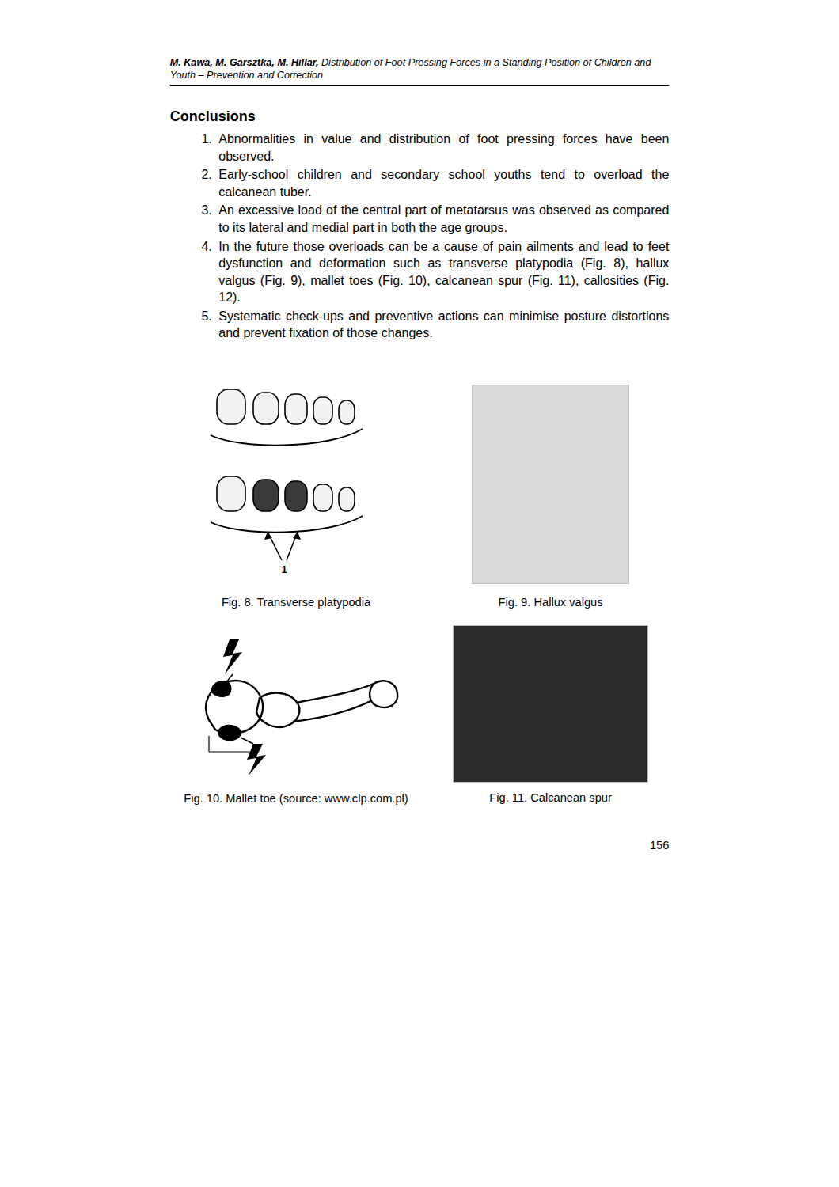M. Kawa, M. Garsztka, M. Hillar, Distribution of Foot Pressing Forces in a Standing Position of Children and Youth – Prevention and Correction
Conclusions
Abnormalities in value and distribution of foot pressing forces have been observed.
Early-school children and secondary school youths tend to overload the calcanean tuber.
An excessive load of the central part of metatarsus was observed as compared to its lateral and medial part in both the age groups.
In the future those overloads can be a cause of pain ailments and lead to feet dysfunction and deformation such as transverse platypodia (Fig. 8), hallux valgus (Fig. 9), mallet toes (Fig. 10), calcanean spur (Fig. 11), callosities (Fig. 12).
Systematic check-ups and preventive actions can minimise posture distortions and prevent fixation of those changes.
1
Fig. 8. Transverse platypodia
Fig. 9. Hallux valgus
Fig. 10. Mallet toe (source: www.clp.com.pl)
Fig. 11. Calcanean spur
156